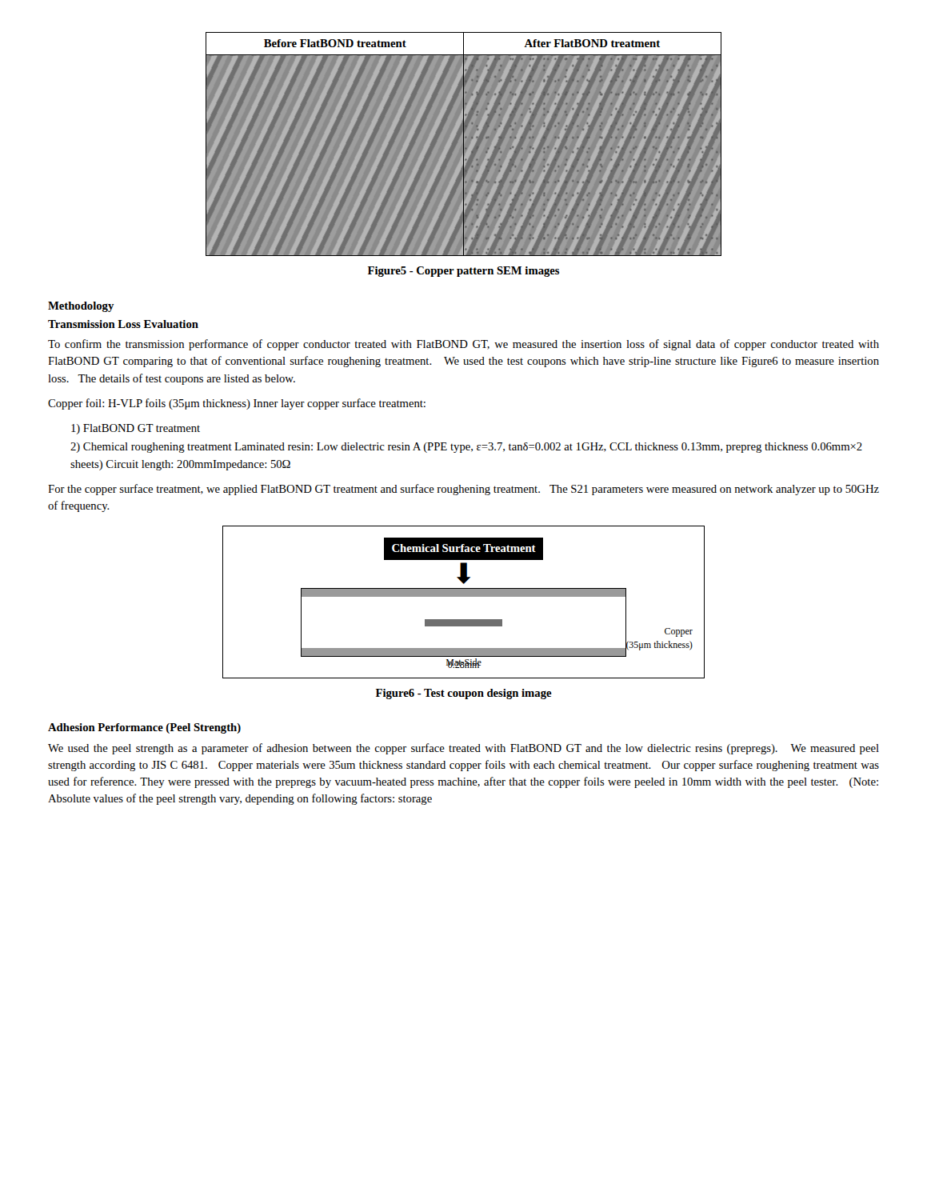| Before FlatBOND treatment | After FlatBOND treatment |
| --- | --- |
Figure5 - Copper pattern SEM images
Methodology
Transmission Loss Evaluation
To confirm the transmission performance of copper conductor treated with FlatBOND GT, we measured the insertion loss of signal data of copper conductor treated with FlatBOND GT comparing to that of conventional surface roughening treatment. We used the test coupons which have strip-line structure like Figure6 to measure insertion loss. The details of test coupons are listed as below.
Copper foil: H-VLP foils (35μm thickness) Inner layer copper surface treatment:
1) FlatBOND GT treatment
2) Chemical roughening treatment Laminated resin: Low dielectric resin A (PPE type, ε=3.7, tanδ=0.002 at 1GHz, CCL thickness 0.13mm, prepreg thickness 0.06mm×2 sheets) Circuit length: 200mmImpedance: 50Ω
For the copper surface treatment, we applied FlatBOND GT treatment and surface roughening treatment. The S21 parameters were measured on network analyzer up to 50GHz of frequency.
Chemical Surface Treatment
⬇
0.28mm
Copper
(35μm thickness)
Mat-Side
Figure6 - Test coupon design image
Adhesion Performance (Peel Strength)
We used the peel strength as a parameter of adhesion between the copper surface treated with FlatBOND GT and the low dielectric resins (prepregs). We measured peel strength according to JIS C 6481. Copper materials were 35um thickness standard copper foils with each chemical treatment. Our copper surface roughening treatment was used for reference. They were pressed with the prepregs by vacuum-heated press machine, after that the copper foils were peeled in 10mm width with the peel tester. (Note: Absolute values of the peel strength vary, depending on following factors: storage